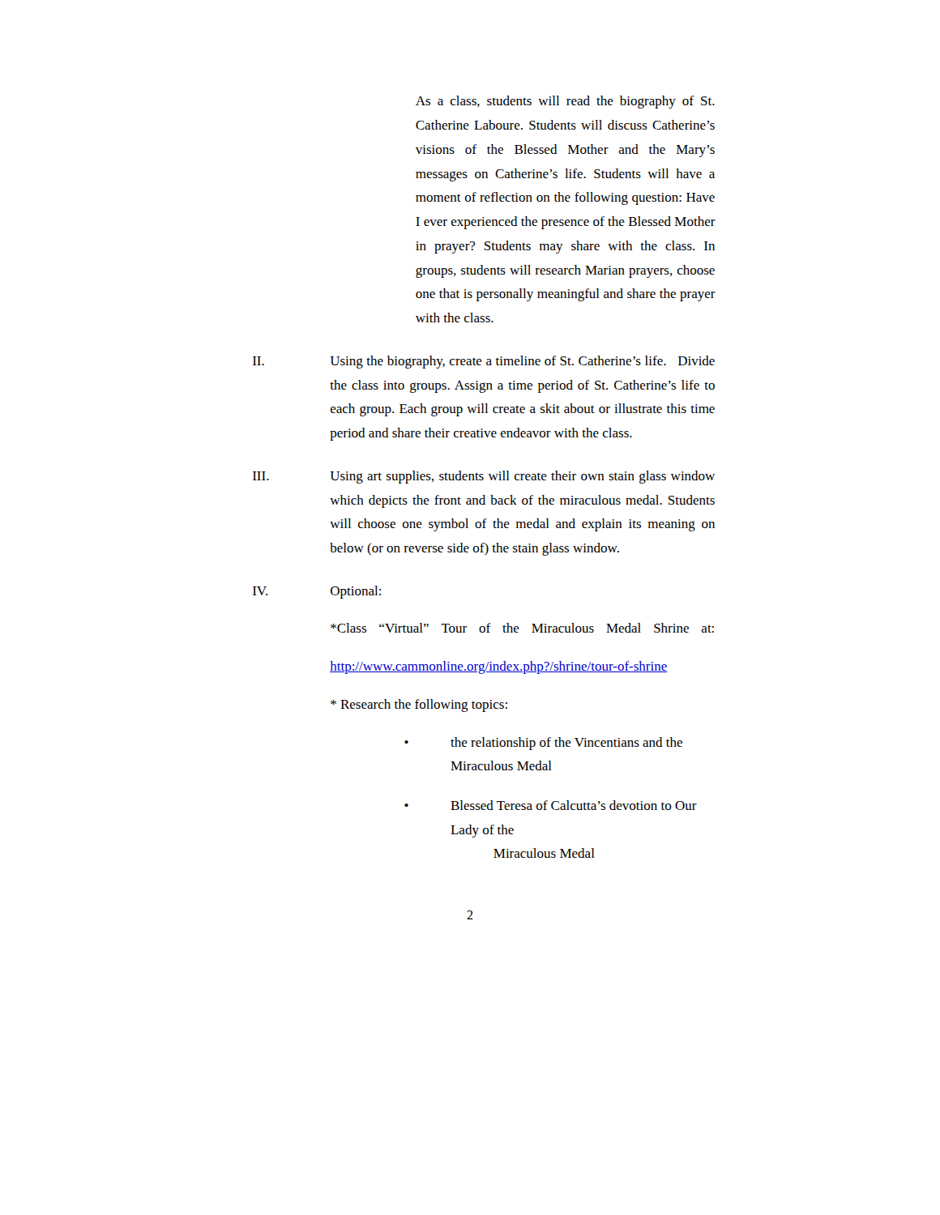As a class, students will read the biography of St. Catherine Laboure. Students will discuss Catherine’s visions of the Blessed Mother and the Mary’s messages on Catherine’s life. Students will have a moment of reflection on the following question: Have I ever experienced the presence of the Blessed Mother in prayer? Students may share with the class. In groups, students will research Marian prayers, choose one that is personally meaningful and share the prayer with the class.
II.
Using the biography, create a timeline of St. Catherine’s life. Divide the class into groups. Assign a time period of St. Catherine’s life to each group. Each group will create a skit about or illustrate this time period and share their creative endeavor with the class.
III.
Using art supplies, students will create their own stain glass window which depicts the front and back of the miraculous medal. Students will choose one symbol of the medal and explain its meaning on below (or on reverse side of) the stain glass window.
IV.
Optional:
*Class“Virtual”Tour of the Miraculous Medal Shrine at:
http://www.cammonline.org/index.php?/shrine/tour-of-shrine
* Research the following topics:
the relationship of the Vincentians and the Miraculous Medal
Blessed Teresa of Calcutta’s devotion to Our Lady of the Miraculous Medal
2